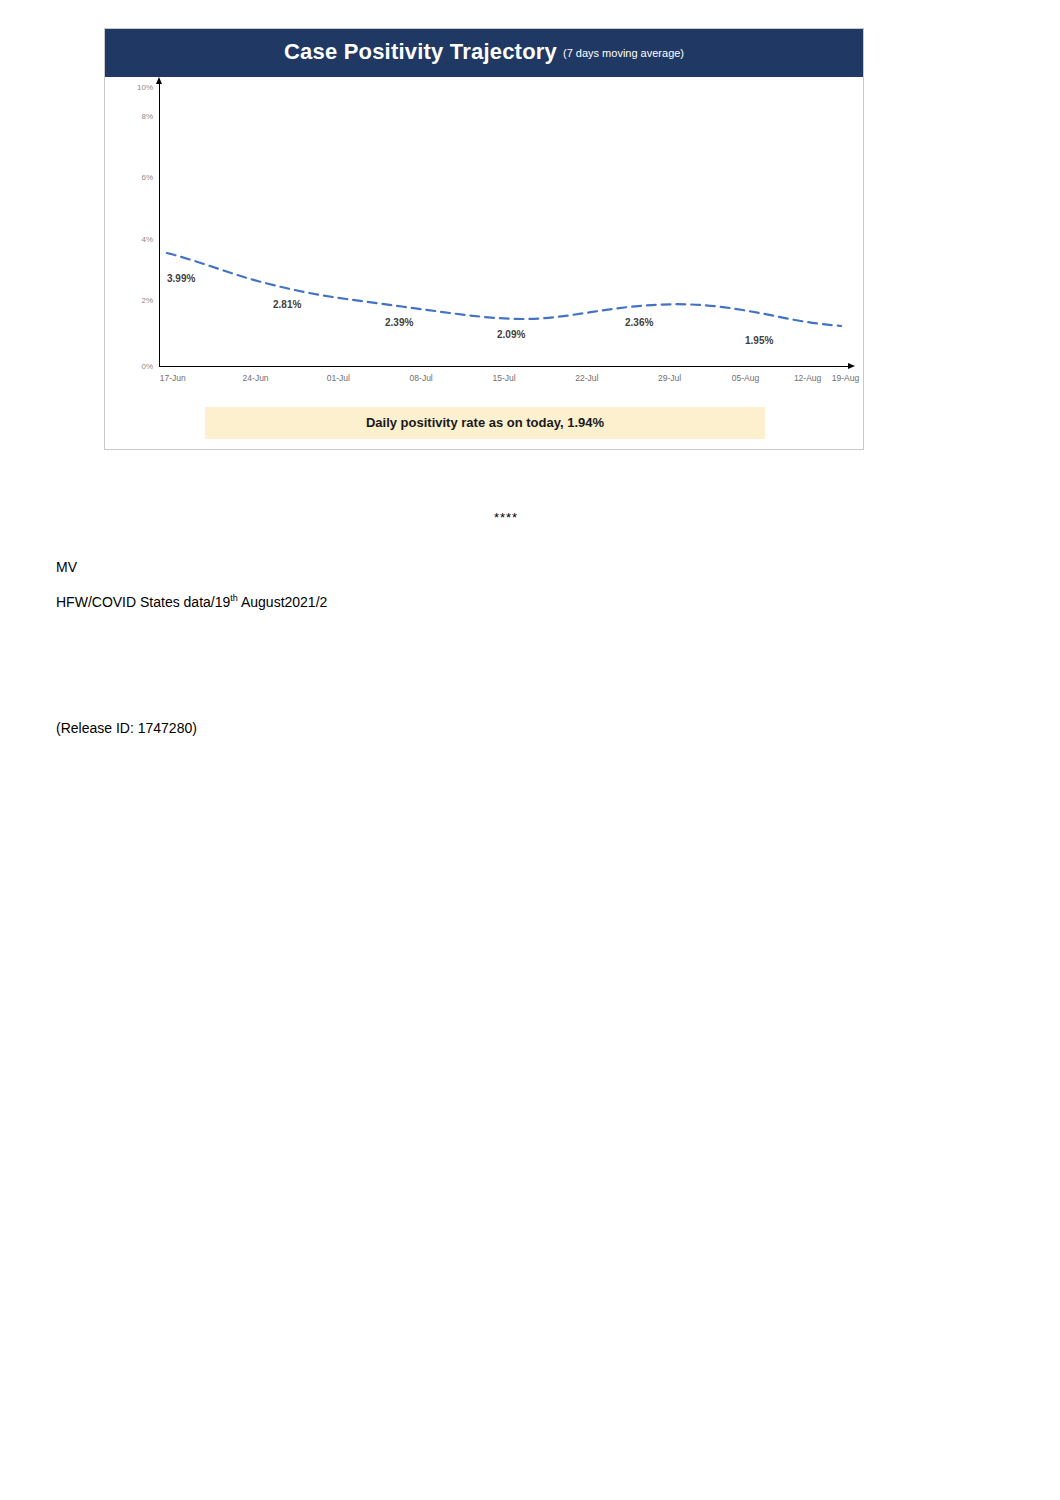Case Positivity Trajectory(7 days moving average)
10% 8% 6% 4% 2% 0%
3.99%
2.81%
2.39%
2.09%
2.36%
1.95%
17-Jun 24-Jun 01-Jul 08-Jul 15-Jul 22-Jul 29-Jul 05-Aug 12-Aug 19-Aug
Daily positivity rate as on today, 1.94%
****
MV
HFW/COVID States data/19th August2021/2
(Release ID: 1747280)